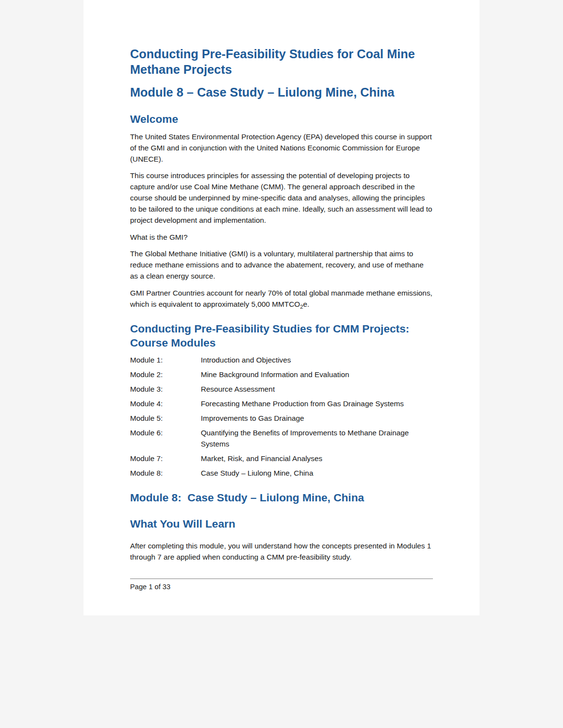Conducting Pre-Feasibility Studies for Coal Mine Methane Projects
Module 8 – Case Study – Liulong Mine, China
Welcome
The United States Environmental Protection Agency (EPA) developed this course in support of the GMI and in conjunction with the United Nations Economic Commission for Europe (UNECE).
This course introduces principles for assessing the potential of developing projects to capture and/or use Coal Mine Methane (CMM). The general approach described in the course should be underpinned by mine-specific data and analyses, allowing the principles to be tailored to the unique conditions at each mine. Ideally, such an assessment will lead to project development and implementation.
What is the GMI?
The Global Methane Initiative (GMI) is a voluntary, multilateral partnership that aims to reduce methane emissions and to advance the abatement, recovery, and use of methane as a clean energy source.
GMI Partner Countries account for nearly 70% of total global manmade methane emissions, which is equivalent to approximately 5,000 MMTCO2e.
Conducting Pre-Feasibility Studies for CMM Projects: Course Modules
Module 1: Introduction and Objectives
Module 2: Mine Background Information and Evaluation
Module 3: Resource Assessment
Module 4: Forecasting Methane Production from Gas Drainage Systems
Module 5: Improvements to Gas Drainage
Module 6: Quantifying the Benefits of Improvements to Methane Drainage Systems
Module 7: Market, Risk, and Financial Analyses
Module 8: Case Study – Liulong Mine, China
Module 8: Case Study – Liulong Mine, China
What You Will Learn
After completing this module, you will understand how the concepts presented in Modules 1 through 7 are applied when conducting a CMM pre-feasibility study.
Page 1 of 33